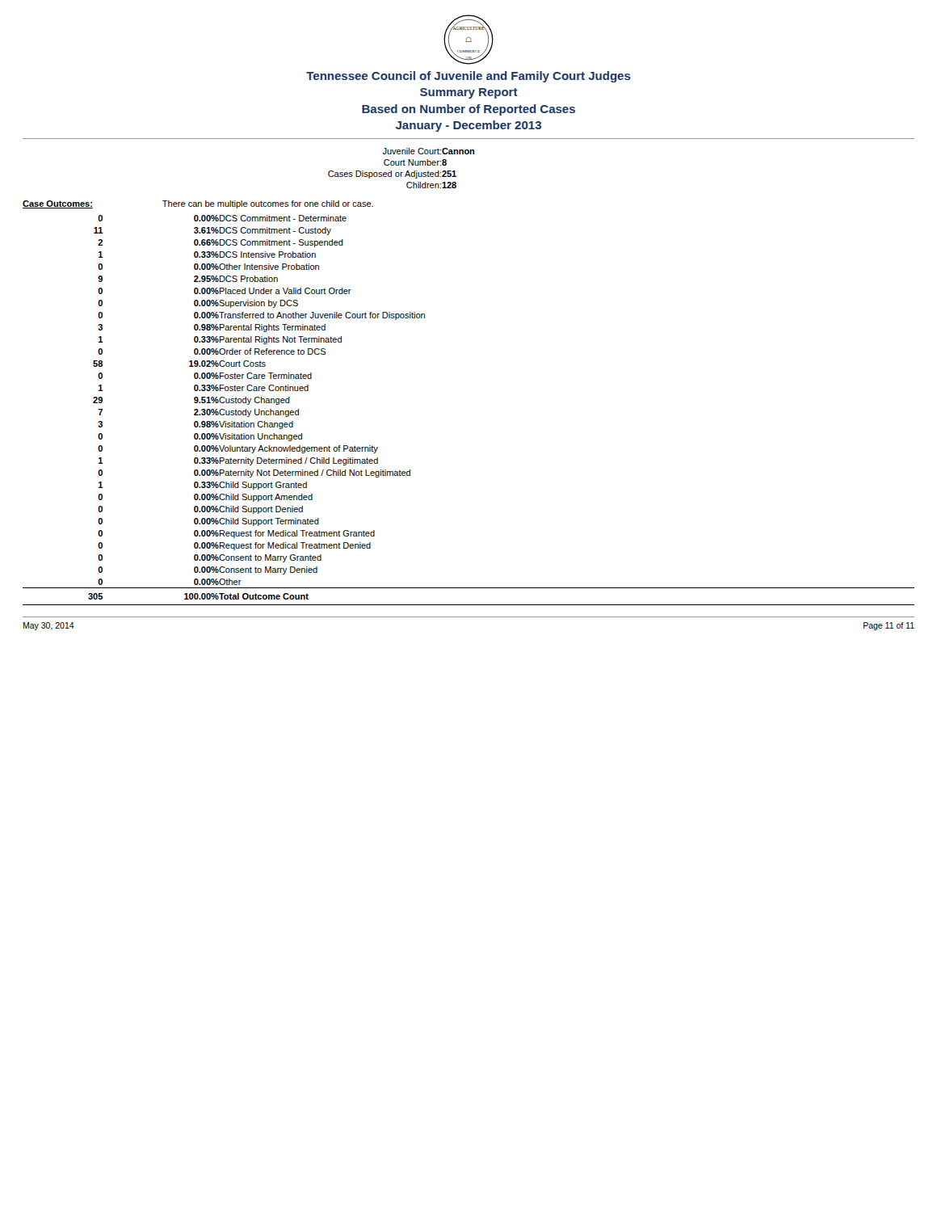Tennessee Council of Juvenile and Family Court Judges
Summary Report
Based on Number of Reported Cases
January - December 2013
| Juvenile Court: | Cannon |
| Court Number: | 8 |
| Cases Disposed or Adjusted: | 251 |
| Children: | 128 |
Case Outcomes: There can be multiple outcomes for one child or case.
| 0 | 0.00% | DCS Commitment - Determinate |
| 11 | 3.61% | DCS Commitment - Custody |
| 2 | 0.66% | DCS Commitment - Suspended |
| 1 | 0.33% | DCS Intensive Probation |
| 0 | 0.00% | Other Intensive Probation |
| 9 | 2.95% | DCS Probation |
| 0 | 0.00% | Placed Under a Valid Court Order |
| 0 | 0.00% | Supervision by DCS |
| 0 | 0.00% | Transferred to Another Juvenile Court for Disposition |
| 3 | 0.98% | Parental Rights Terminated |
| 1 | 0.33% | Parental Rights Not Terminated |
| 0 | 0.00% | Order of Reference to DCS |
| 58 | 19.02% | Court Costs |
| 0 | 0.00% | Foster Care Terminated |
| 1 | 0.33% | Foster Care Continued |
| 29 | 9.51% | Custody Changed |
| 7 | 2.30% | Custody Unchanged |
| 3 | 0.98% | Visitation Changed |
| 0 | 0.00% | Visitation Unchanged |
| 0 | 0.00% | Voluntary Acknowledgement of Paternity |
| 1 | 0.33% | Paternity Determined / Child Legitimated |
| 0 | 0.00% | Paternity Not Determined / Child Not Legitimated |
| 1 | 0.33% | Child Support Granted |
| 0 | 0.00% | Child Support Amended |
| 0 | 0.00% | Child Support Denied |
| 0 | 0.00% | Child Support Terminated |
| 0 | 0.00% | Request for Medical Treatment Granted |
| 0 | 0.00% | Request for Medical Treatment Denied |
| 0 | 0.00% | Consent to Marry Granted |
| 0 | 0.00% | Consent to Marry Denied |
| 0 | 0.00% | Other |
| 305 | 100.00% | Total Outcome Count |
May 30, 2014 Page 11 of 11